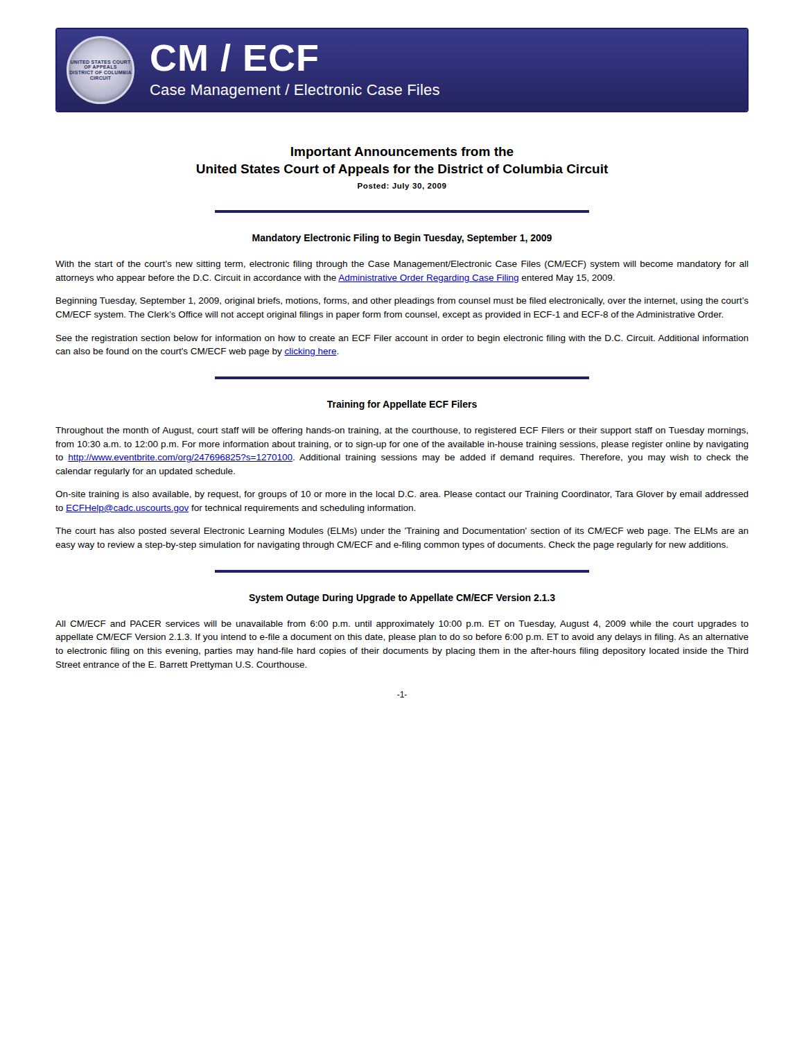UNITED STATES COURT OF APPEALS
DISTRICT OF COLUMBIA CIRCUIT
CM / ECF
Case Management / Electronic Case Files
Important Announcements from the
United States Court of Appeals for the District of Columbia Circuit
Posted: July 30, 2009
Mandatory Electronic Filing to Begin Tuesday, September 1, 2009
With the start of the court’s new sitting term, electronic filing through the Case Management/Electronic Case Files (CM/ECF) system will become mandatory for all attorneys who appear before the D.C. Circuit in accordance with the Administrative Order Regarding Case Filing entered May 15, 2009.
Beginning Tuesday, September 1, 2009, original briefs, motions, forms, and other pleadings from counsel must be filed electronically, over the internet, using the court’s CM/ECF system. The Clerk’s Office will not accept original filings in paper form from counsel, except as provided in ECF-1 and ECF-8 of the Administrative Order.
See the registration section below for information on how to create an ECF Filer account in order to begin electronic filing with the D.C. Circuit. Additional information can also be found on the court's CM/ECF web page by clicking here.
Training for Appellate ECF Filers
Throughout the month of August, court staff will be offering hands-on training, at the courthouse, to registered ECF Filers or their support staff on Tuesday mornings, from 10:30 a.m. to 12:00 p.m. For more information about training, or to sign-up for one of the available in-house training sessions, please register online by navigating to http://www.eventbrite.com/org/247696825?s=1270100. Additional training sessions may be added if demand requires. Therefore, you may wish to check the calendar regularly for an updated schedule.
On-site training is also available, by request, for groups of 10 or more in the local D.C. area. Please contact our Training Coordinator, Tara Glover by email addressed to ECFHelp@cadc.uscourts.gov for technical requirements and scheduling information.
The court has also posted several Electronic Learning Modules (ELMs) under the 'Training and Documentation' section of its CM/ECF web page. The ELMs are an easy way to review a step-by-step simulation for navigating through CM/ECF and e-filing common types of documents. Check the page regularly for new additions.
System Outage During Upgrade to Appellate CM/ECF Version 2.1.3
All CM/ECF and PACER services will be unavailable from 6:00 p.m. until approximately 10:00 p.m. ET on Tuesday, August 4, 2009 while the court upgrades to appellate CM/ECF Version 2.1.3. If you intend to e-file a document on this date, please plan to do so before 6:00 p.m. ET to avoid any delays in filing. As an alternative to electronic filing on this evening, parties may hand-file hard copies of their documents by placing them in the after-hours filing depository located inside the Third Street entrance of the E. Barrett Prettyman U.S. Courthouse.
-1-